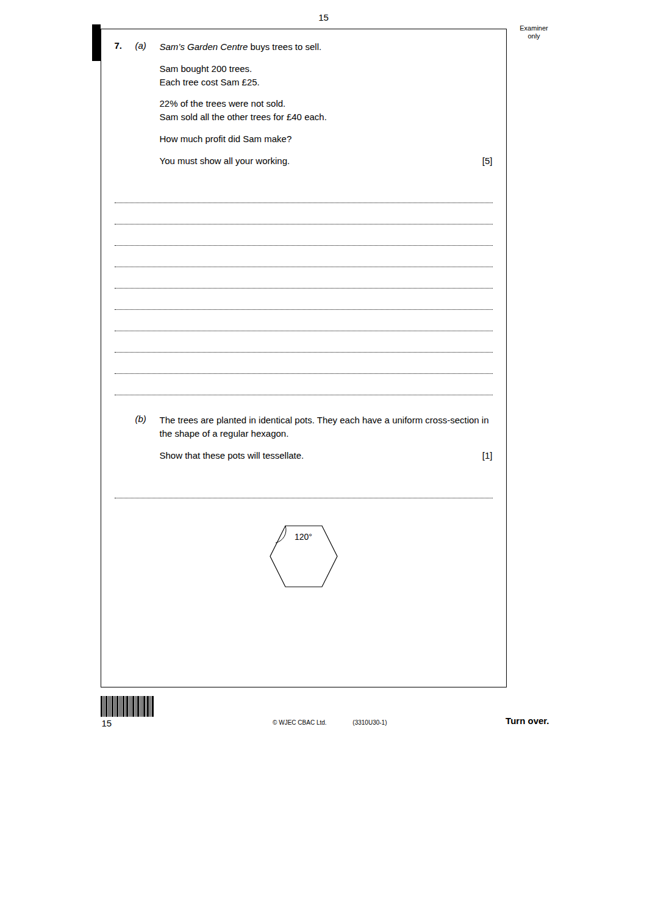15
Examiner
only
7.
(a)
Sam’s Garden Centre buys trees to sell.
Sam bought 200 trees.
Each tree cost Sam £25.
22% of the trees were not sold.
Sam sold all the other trees for £40 each.
How much profit did Sam make?
You must show all your working. [5]
(b)
The trees are planted in identical pots. They each have a uniform cross-section in the shape of a regular hexagon.
Show that these pots will tessellate. [1]
120°
15
© WJEC CBAC Ltd. (3310U30-1)
Turn over.